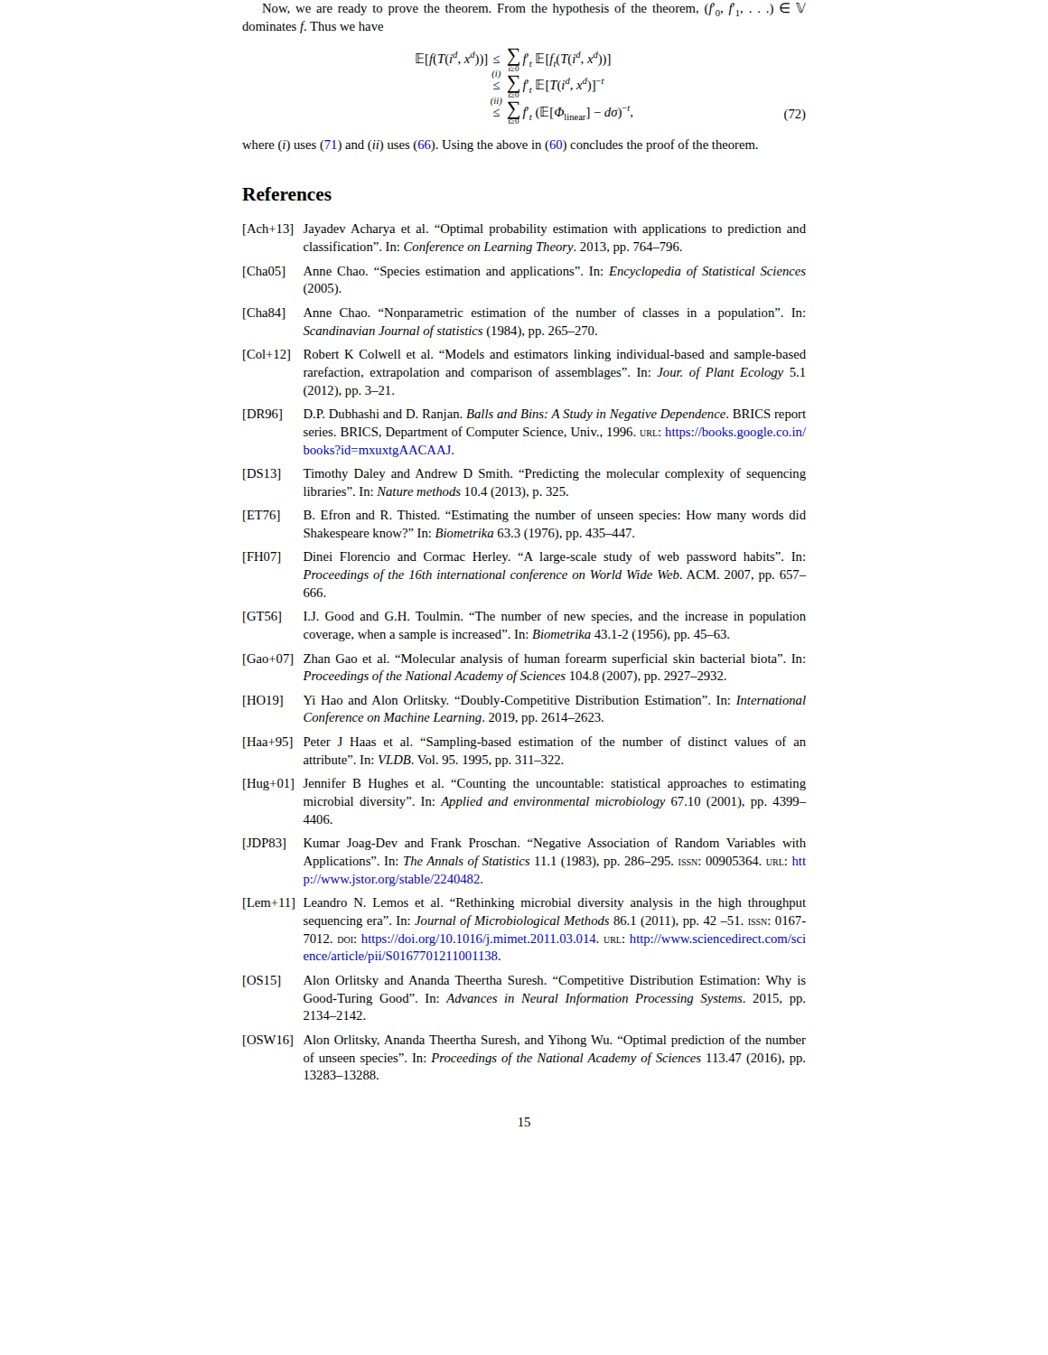Now, we are ready to prove the theorem. From the hypothesis of the theorem, (f′0, f′1, . . .) ∈ 𝕍 dominates f. Thus we have
𝔼[f(T(id, xd))] ≤ ∑i≥0 f′t 𝔼[ft(T(id, xd))]
𝔼[f(T(id, xd))] (i)≤ ∑t≥0 f′t 𝔼[T(id, xd)]−t
𝔼[f(T(id, xd))] (ii)≤ ∑t≥0 f′t (𝔼[Φlinear] − dσ)−t,
(72)
where (i) uses (71) and (ii) uses (66). Using the above in (60) concludes the proof of the theorem.
References
[Ach+13]
Jayadev Acharya et al. “Optimal probability estimation with applications to prediction and classification”. In: Conference on Learning Theory. 2013, pp. 764–796.
[Cha05]
Anne Chao. “Species estimation and applications”. In: Encyclopedia of Statistical Sciences (2005).
[Cha84]
Anne Chao. “Nonparametric estimation of the number of classes in a population”. In: Scandinavian Journal of statistics (1984), pp. 265–270.
[Col+12]
Robert K Colwell et al. “Models and estimators linking individual-based and sample-based rarefaction, extrapolation and comparison of assemblages”. In: Jour. of Plant Ecology 5.1 (2012), pp. 3–21.
[DR96]
D.P. Dubhashi and D. Ranjan. Balls and Bins: A Study in Negative Dependence. BRICS report series. BRICS, Department of Computer Science, Univ., 1996. url: https://books.google.co.in/books?id=mxuxtgAACAAJ.
[DS13]
Timothy Daley and Andrew D Smith. “Predicting the molecular complexity of sequencing libraries”. In: Nature methods 10.4 (2013), p. 325.
[ET76]
B. Efron and R. Thisted. “Estimating the number of unseen species: How many words did Shakespeare know?” In: Biometrika 63.3 (1976), pp. 435–447.
[FH07]
Dinei Florencio and Cormac Herley. “A large-scale study of web password habits”. In: Proceedings of the 16th international conference on World Wide Web. ACM. 2007, pp. 657–666.
[GT56]
I.J. Good and G.H. Toulmin. “The number of new species, and the increase in population coverage, when a sample is increased”. In: Biometrika 43.1-2 (1956), pp. 45–63.
[Gao+07]
Zhan Gao et al. “Molecular analysis of human forearm superficial skin bacterial biota”. In: Proceedings of the National Academy of Sciences 104.8 (2007), pp. 2927–2932.
[HO19]
Yi Hao and Alon Orlitsky. “Doubly-Competitive Distribution Estimation”. In: International Conference on Machine Learning. 2019, pp. 2614–2623.
[Haa+95]
Peter J Haas et al. “Sampling-based estimation of the number of distinct values of an attribute”. In: VLDB. Vol. 95. 1995, pp. 311–322.
[Hug+01]
Jennifer B Hughes et al. “Counting the uncountable: statistical approaches to estimating microbial diversity”. In: Applied and environmental microbiology 67.10 (2001), pp. 4399–4406.
[JDP83]
Kumar Joag-Dev and Frank Proschan. “Negative Association of Random Variables with Applications”. In: The Annals of Statistics 11.1 (1983), pp. 286–295. issn: 00905364. url: http://www.jstor.org/stable/2240482.
[Lem+11]
Leandro N. Lemos et al. “Rethinking microbial diversity analysis in the high throughput sequencing era”. In: Journal of Microbiological Methods 86.1 (2011), pp. 42 –51. issn: 0167-7012. doi: https://doi.org/10.1016/j.mimet.2011.03.014. url: http://www.sciencedirect.com/science/article/pii/S0167701211001138.
[OS15]
Alon Orlitsky and Ananda Theertha Suresh. “Competitive Distribution Estimation: Why is Good-Turing Good”. In: Advances in Neural Information Processing Systems. 2015, pp. 2134–2142.
[OSW16]
Alon Orlitsky, Ananda Theertha Suresh, and Yihong Wu. “Optimal prediction of the number of unseen species”. In: Proceedings of the National Academy of Sciences 113.47 (2016), pp. 13283–13288.
15